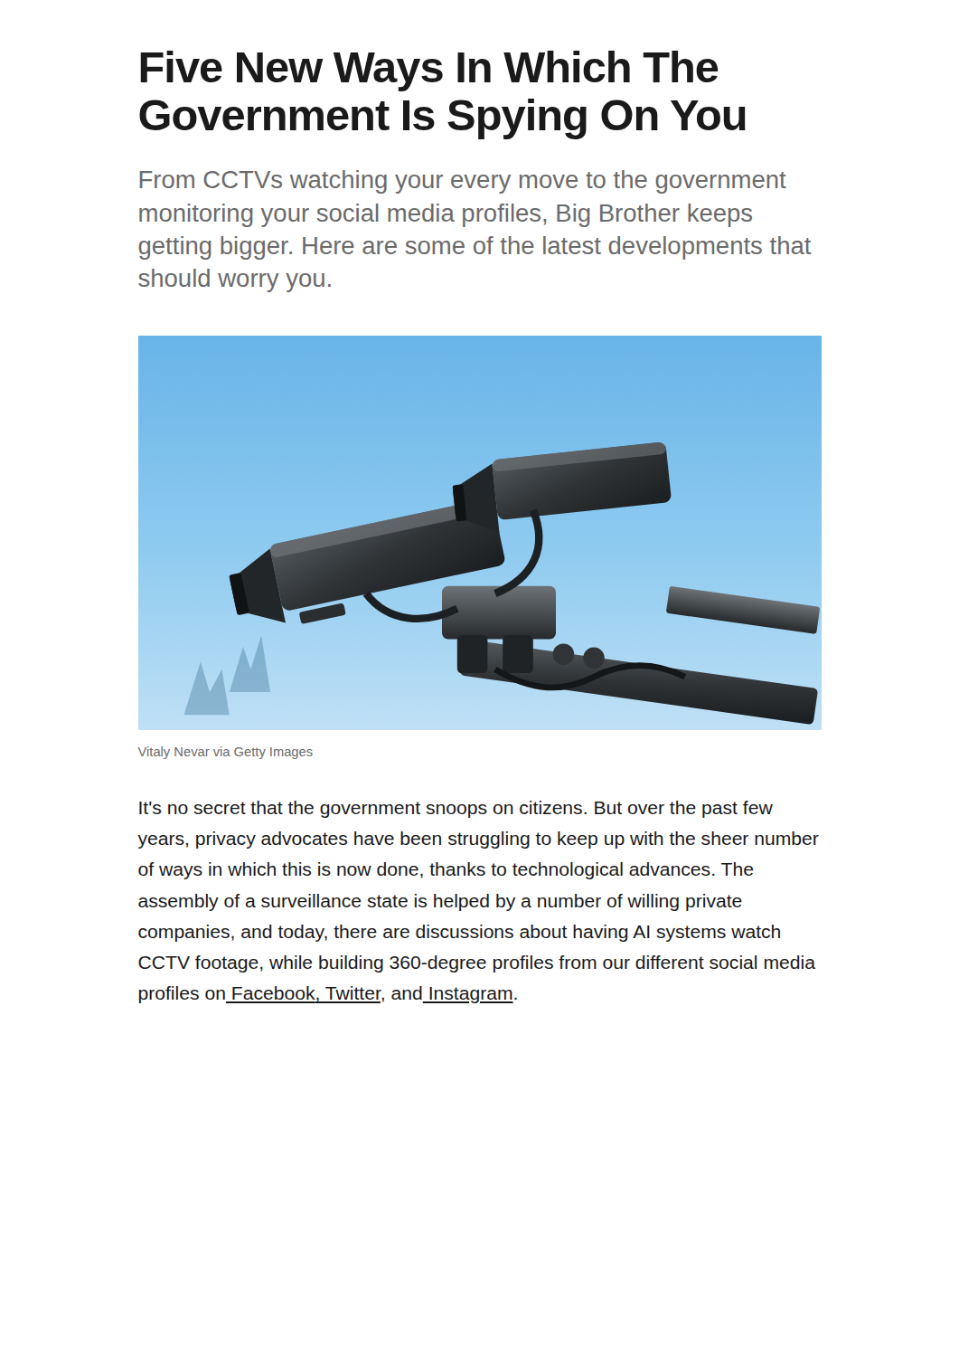Five New Ways In Which The Government Is Spying On You
From CCTVs watching your every move to the government monitoring your social media profiles, Big Brother keeps getting bigger. Here are some of the latest developments that should worry you.
Vitaly Nevar via Getty Images
It's no secret that the government snoops on citizens. But over the past few years, privacy advocates have been struggling to keep up with the sheer number of ways in which this is now done, thanks to technological advances. The assembly of a surveillance state is helped by a number of willing private companies, and today, there are discussions about having AI systems watch CCTV footage, while building 360-degree profiles from our different social media profiles on Facebook, Twitter, and Instagram.